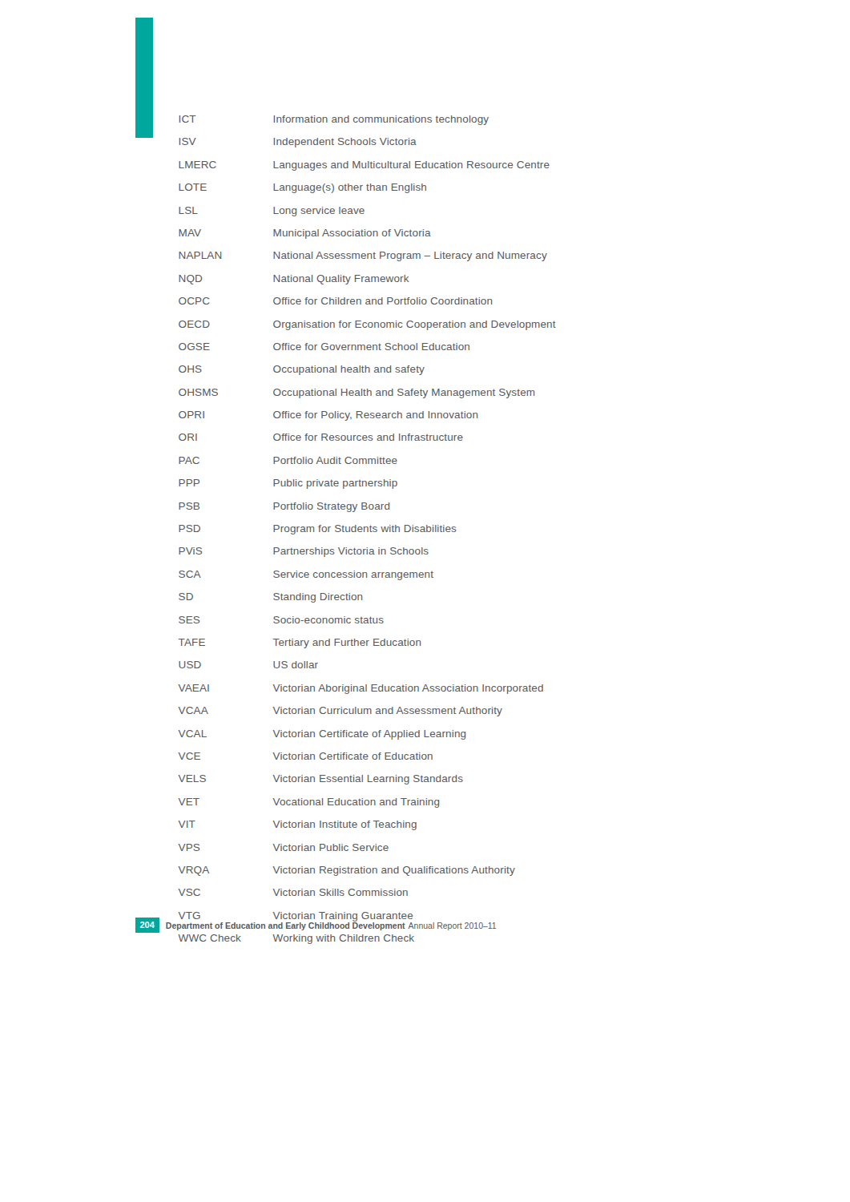Acronyms and abbreviations
| ICT | Information and communications technology |
| ISV | Independent Schools Victoria |
| LMERC | Languages and Multicultural Education Resource Centre |
| LOTE | Language(s) other than English |
| LSL | Long service leave |
| MAV | Municipal Association of Victoria |
| NAPLAN | National Assessment Program – Literacy and Numeracy |
| NQD | National Quality Framework |
| OCPC | Office for Children and Portfolio Coordination |
| OECD | Organisation for Economic Cooperation and Development |
| OGSE | Office for Government School Education |
| OHS | Occupational health and safety |
| OHSMS | Occupational Health and Safety Management System |
| OPRI | Office for Policy, Research and Innovation |
| ORI | Office for Resources and Infrastructure |
| PAC | Portfolio Audit Committee |
| PPP | Public private partnership |
| PSB | Portfolio Strategy Board |
| PSD | Program for Students with Disabilities |
| PViS | Partnerships Victoria in Schools |
| SCA | Service concession arrangement |
| SD | Standing Direction |
| SES | Socio-economic status |
| TAFE | Tertiary and Further Education |
| USD | US dollar |
| VAEAI | Victorian Aboriginal Education Association Incorporated |
| VCAA | Victorian Curriculum and Assessment Authority |
| VCAL | Victorian Certificate of Applied Learning |
| VCE | Victorian Certificate of Education |
| VELS | Victorian Essential Learning Standards |
| VET | Vocational Education and Training |
| VIT | Victorian Institute of Teaching |
| VPS | Victorian Public Service |
| VRQA | Victorian Registration and Qualifications Authority |
| VSC | Victorian Skills Commission |
| VTG | Victorian Training Guarantee |
| WWC Check | Working with Children Check |
204
Department of Education and Early Childhood Development Annual Report 2010–11